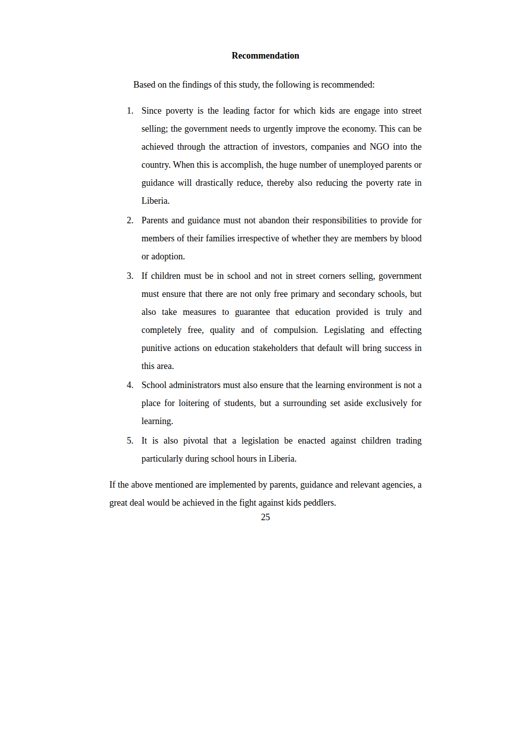Recommendation
Based on the findings of this study, the following is recommended:
Since poverty is the leading factor for which kids are engage into street selling; the government needs to urgently improve the economy. This can be achieved through the attraction of investors, companies and NGO into the country. When this is accomplish, the huge number of unemployed parents or guidance will drastically reduce, thereby also reducing the poverty rate in Liberia.
Parents and guidance must not abandon their responsibilities to provide for members of their families irrespective of whether they are members by blood or adoption.
If children must be in school and not in street corners selling, government must ensure that there are not only free primary and secondary schools, but also take measures to guarantee that education provided is truly and completely free, quality and of compulsion. Legislating and effecting punitive actions on education stakeholders that default will bring success in this area.
School administrators must also ensure that the learning environment is not a place for loitering of students, but a surrounding set aside exclusively for learning.
It is also pivotal that a legislation be enacted against children trading particularly during school hours in Liberia.
If the above mentioned are implemented by parents, guidance and relevant agencies, a great deal would be achieved in the fight against kids peddlers.
25